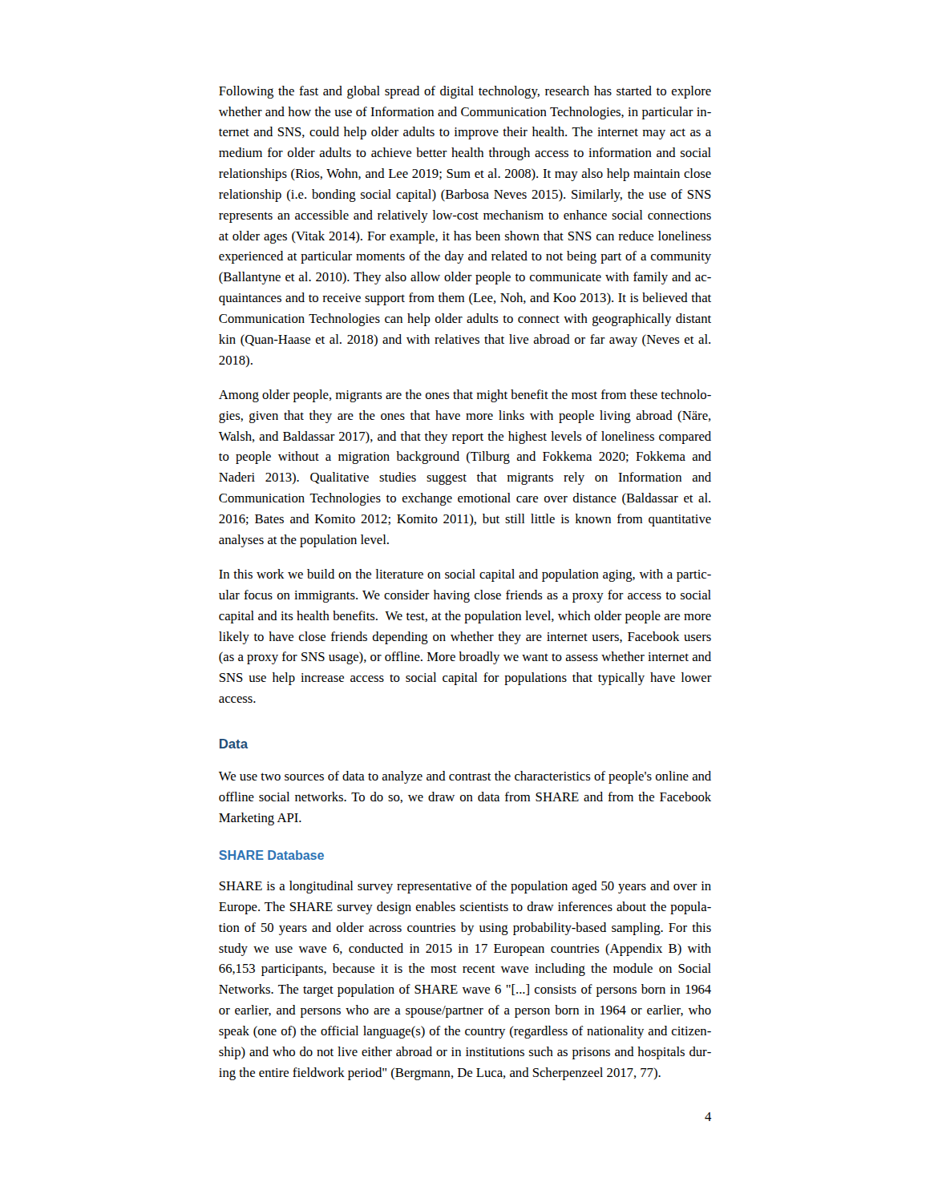Following the fast and global spread of digital technology, research has started to explore whether and how the use of Information and Communication Technologies, in particular internet and SNS, could help older adults to improve their health. The internet may act as a medium for older adults to achieve better health through access to information and social relationships (Rios, Wohn, and Lee 2019; Sum et al. 2008). It may also help maintain close relationship (i.e. bonding social capital) (Barbosa Neves 2015). Similarly, the use of SNS represents an accessible and relatively low-cost mechanism to enhance social connections at older ages (Vitak 2014). For example, it has been shown that SNS can reduce loneliness experienced at particular moments of the day and related to not being part of a community (Ballantyne et al. 2010). They also allow older people to communicate with family and acquaintances and to receive support from them (Lee, Noh, and Koo 2013). It is believed that Communication Technologies can help older adults to connect with geographically distant kin (Quan-Haase et al. 2018) and with relatives that live abroad or far away (Neves et al. 2018).
Among older people, migrants are the ones that might benefit the most from these technologies, given that they are the ones that have more links with people living abroad (Näre, Walsh, and Baldassar 2017), and that they report the highest levels of loneliness compared to people without a migration background (Tilburg and Fokkema 2020; Fokkema and Naderi 2013). Qualitative studies suggest that migrants rely on Information and Communication Technologies to exchange emotional care over distance (Baldassar et al. 2016; Bates and Komito 2012; Komito 2011), but still little is known from quantitative analyses at the population level.
In this work we build on the literature on social capital and population aging, with a particular focus on immigrants. We consider having close friends as a proxy for access to social capital and its health benefits. We test, at the population level, which older people are more likely to have close friends depending on whether they are internet users, Facebook users (as a proxy for SNS usage), or offline. More broadly we want to assess whether internet and SNS use help increase access to social capital for populations that typically have lower access.
Data
We use two sources of data to analyze and contrast the characteristics of people's online and offline social networks. To do so, we draw on data from SHARE and from the Facebook Marketing API.
SHARE Database
SHARE is a longitudinal survey representative of the population aged 50 years and over in Europe. The SHARE survey design enables scientists to draw inferences about the population of 50 years and older across countries by using probability-based sampling. For this study we use wave 6, conducted in 2015 in 17 European countries (Appendix B) with 66,153 participants, because it is the most recent wave including the module on Social Networks. The target population of SHARE wave 6 "[...] consists of persons born in 1964 or earlier, and persons who are a spouse/partner of a person born in 1964 or earlier, who speak (one of) the official language(s) of the country (regardless of nationality and citizenship) and who do not live either abroad or in institutions such as prisons and hospitals during the entire fieldwork period" (Bergmann, De Luca, and Scherpenzeel 2017, 77).
4